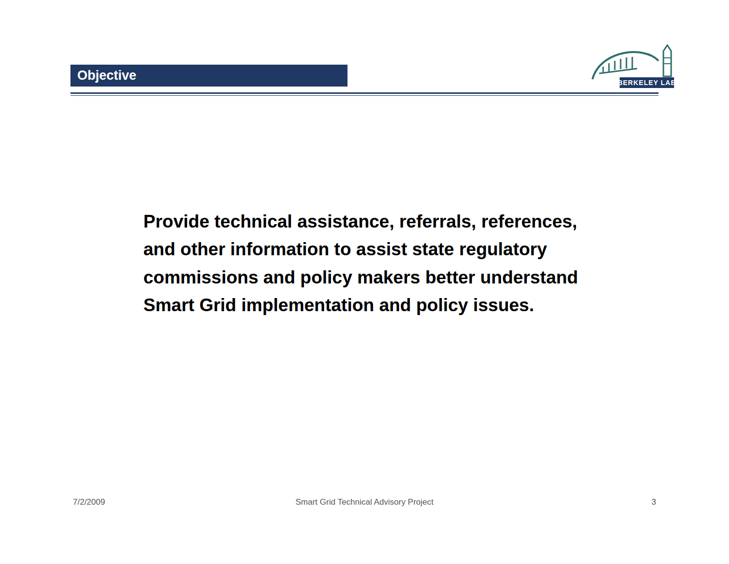Objective
BERKELEY LAB
Provide technical assistance, referrals, references, and other information to assist state regulatory commissions and policy makers better understand Smart Grid implementation and policy issues.
7/2/2009 Smart Grid Technical Advisory Project 3